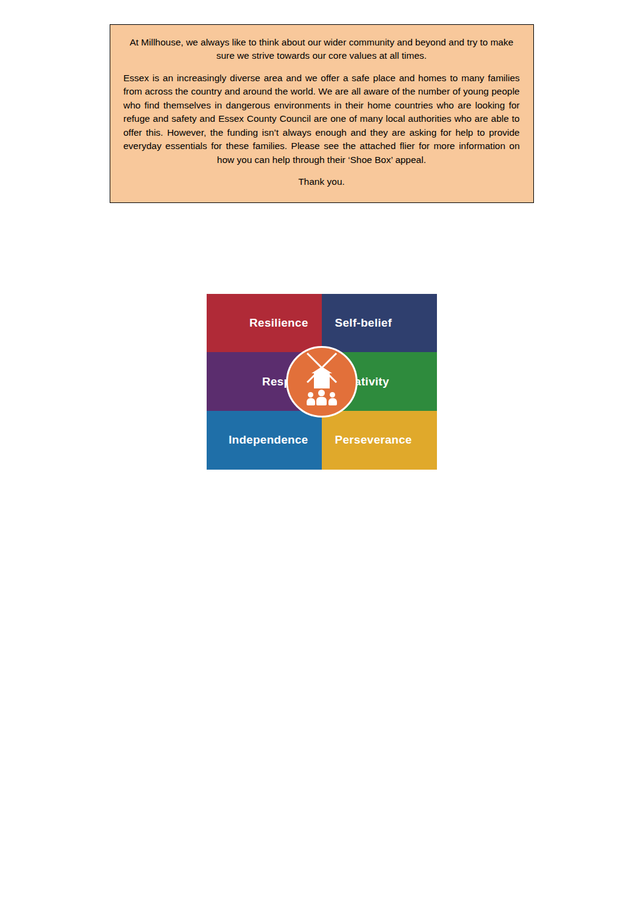At Millhouse, we always like to think about our wider community and beyond and try to make sure we strive towards our core values at all times.
Essex is an increasingly diverse area and we offer a safe place and homes to many families from across the country and around the world. We are all aware of the number of young people who find themselves in dangerous environments in their home countries who are looking for refuge and safety and Essex County Council are one of many local authorities who are able to offer this. However, the funding isn’t always enough and they are asking for help to provide everyday essentials for these families. Please see the attached flier for more information on how you can help through their ‘Shoe Box’ appeal.
Thank you.
Resilience
Self-belief
Respect
Creativity
Independence
Perseverance